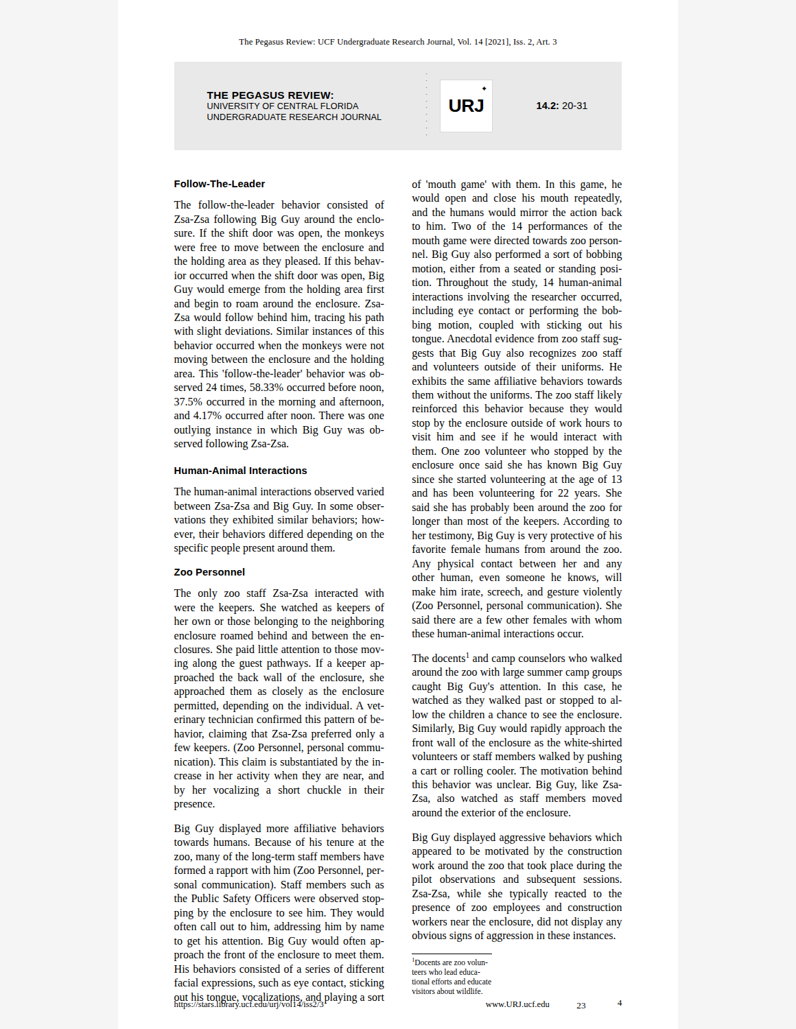The Pegasus Review: UCF Undergraduate Research Journal, Vol. 14 [2021], Iss. 2, Art. 3
THE PEGASUS REVIEW:
UNIVERSITY OF CENTRAL FLORIDA
UNDERGRADUATE RESEARCH JOURNAL
·
·
·
·
·
·
·
·
·
·
✦URJ
14.2: 20-31
Follow-The-Leader
The follow-the-leader behavior consisted of Zsa-Zsa following Big Guy around the enclosure. If the shift door was open, the monkeys were free to move between the enclosure and the holding area as they pleased. If this behavior occurred when the shift door was open, Big Guy would emerge from the holding area first and begin to roam around the enclosure. Zsa-Zsa would follow behind him, tracing his path with slight deviations. Similar instances of this behavior occurred when the monkeys were not moving between the enclosure and the holding area. This 'follow-the-leader' behavior was observed 24 times, 58.33% occurred before noon, 37.5% occurred in the morning and afternoon, and 4.17% occurred after noon. There was one outlying instance in which Big Guy was observed following Zsa-Zsa.
Human-Animal Interactions
The human-animal interactions observed varied between Zsa-Zsa and Big Guy. In some observations they exhibited similar behaviors; however, their behaviors differed depending on the specific people present around them.
Zoo Personnel
The only zoo staff Zsa-Zsa interacted with were the keepers. She watched as keepers of her own or those belonging to the neighboring enclosure roamed behind and between the enclosures. She paid little attention to those moving along the guest pathways. If a keeper approached the back wall of the enclosure, she approached them as closely as the enclosure permitted, depending on the individual. A veterinary technician confirmed this pattern of behavior, claiming that Zsa-Zsa preferred only a few keepers. (Zoo Personnel, personal communication). This claim is substantiated by the increase in her activity when they are near, and by her vocalizing a short chuckle in their presence.
Big Guy displayed more affiliative behaviors towards humans. Because of his tenure at the zoo, many of the long-term staff members have formed a rapport with him (Zoo Personnel, personal communication). Staff members such as the Public Safety Officers were observed stopping by the enclosure to see him. They would often call out to him, addressing him by name to get his attention. Big Guy would often approach the front of the enclosure to meet them. His behaviors consisted of a series of different facial expressions, such as eye contact, sticking out his tongue, vocalizations, and playing a sort of 'mouth game' with them. In this game, he would open and close his mouth repeatedly, and the humans would mirror the action back to him. Two of the 14 performances of the mouth game were directed towards zoo personnel. Big Guy also performed a sort of bobbing motion, either from a seated or standing position. Throughout the study, 14 human-animal interactions involving the researcher occurred, including eye contact or performing the bobbing motion, coupled with sticking out his tongue. Anecdotal evidence from zoo staff suggests that Big Guy also recognizes zoo staff and volunteers outside of their uniforms. He exhibits the same affiliative behaviors towards them without the uniforms. The zoo staff likely reinforced this behavior because they would stop by the enclosure outside of work hours to visit him and see if he would interact with them. One zoo volunteer who stopped by the enclosure once said she has known Big Guy since she started volunteering at the age of 13 and has been volunteering for 22 years. She said she has probably been around the zoo for longer than most of the keepers. According to her testimony, Big Guy is very protective of his favorite female humans from around the zoo. Any physical contact between her and any other human, even someone he knows, will make him irate, screech, and gesture violently (Zoo Personnel, personal communication). She said there are a few other females with whom these human-animal interactions occur.
The docents1 and camp counselors who walked around the zoo with large summer camp groups caught Big Guy's attention. In this case, he watched as they walked past or stopped to allow the children a chance to see the enclosure. Similarly, Big Guy would rapidly approach the front wall of the enclosure as the white-shirted volunteers or staff members walked by pushing a cart or rolling cooler. The motivation behind this behavior was unclear. Big Guy, like Zsa-Zsa, also watched as staff members moved around the exterior of the enclosure.
Big Guy displayed aggressive behaviors which appeared to be motivated by the construction work around the zoo that took place during the pilot observations and subsequent sessions. Zsa-Zsa, while she typically reacted to the presence of zoo employees and construction workers near the enclosure, did not display any obvious signs of aggression in these instances.
1Docents are zoo volunteers who lead educational efforts and educate visitors about wildlife.
https://stars.library.ucf.edu/urj/vol14/iss2/3
www.URJ.ucf.edu
23
4